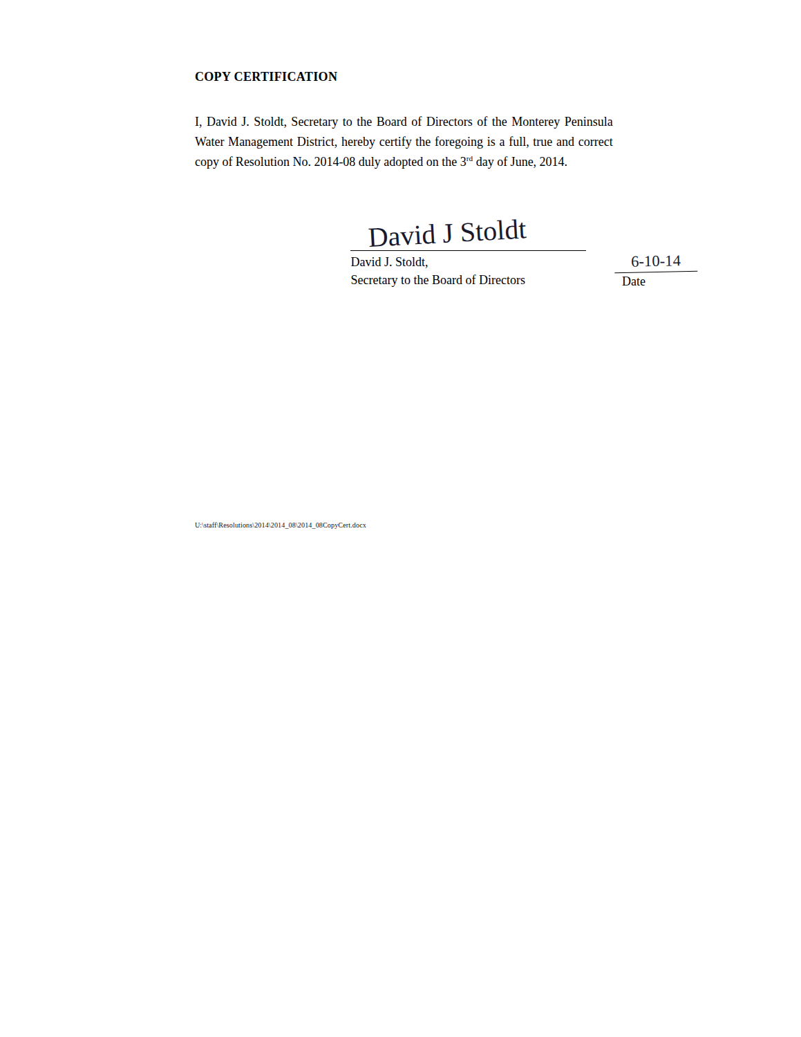Copy Certification
I, David J. Stoldt, Secretary to the Board of Directors of the Monterey Peninsula Water Management District, hereby certify the foregoing is a full, true and correct copy of Resolution No. 2014-08 duly adopted on the 3rd day of June, 2014.
David J Stoldt
David J. Stoldt,
Secretary to the Board of Directors
6-10-14
Date
U:\staff\Resolutions\2014\2014_08\2014_08CopyCert.docx